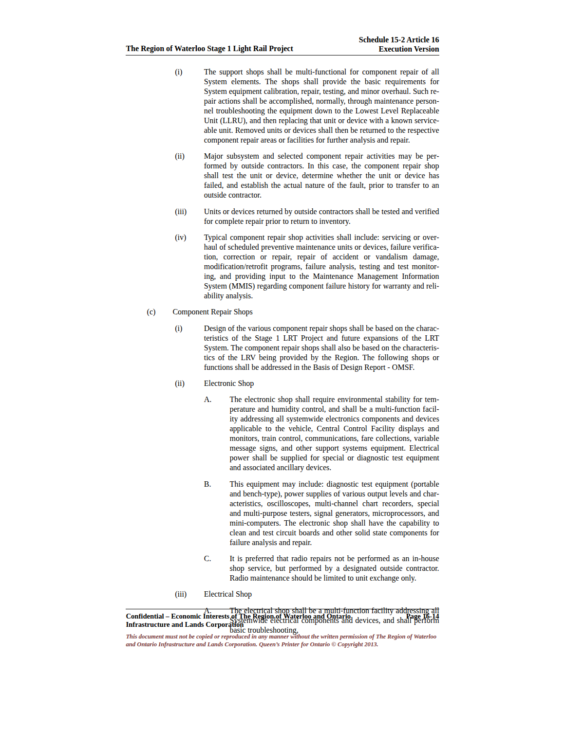The Region of Waterloo Stage 1 Light Rail Project
Schedule 15-2 Article 16
Execution Version
| (i) | The support shops shall be multi-functional for component repair of all System elements. The shops shall provide the basic requirements for System equipment calibration, repair, testing, and minor overhaul. Such repair actions shall be accomplished, normally, through maintenance personnel troubleshooting the equipment down to the Lowest Level Replaceable Unit (LLRU), and then replacing that unit or device with a known serviceable unit. Removed units or devices shall then be returned to the respective component repair areas or facilities for further analysis and repair. |
| (ii) | Major subsystem and selected component repair activities may be performed by outside contractors. In this case, the component repair shop shall test the unit or device, determine whether the unit or device has failed, and establish the actual nature of the fault, prior to transfer to an outside contractor. |
| (iii) | Units or devices returned by outside contractors shall be tested and verified for complete repair prior to return to inventory. |
| (iv) | Typical component repair shop activities shall include: servicing or overhaul of scheduled preventive maintenance units or devices, failure verification, correction or repair, repair of accident or vandalism damage, modification/retrofit programs, failure analysis, testing and test monitoring, and providing input to the Maintenance Management Information System (MMIS) regarding component failure history for warranty and reliability analysis. |
| (c) | Component Repair Shops |
| (i) | Design of the various component repair shops shall be based on the characteristics of the Stage 1 LRT Project and future expansions of the LRT System. The component repair shops shall also be based on the characteristics of the LRV being provided by the Region. The following shops or functions shall be addressed in the Basis of Design Report - OMSF. |
| (ii) | Electronic Shop |
| A. | The electronic shop shall require environmental stability for temperature and humidity control, and shall be a multi-function facility addressing all systemwide electronics components and devices applicable to the vehicle, Central Control Facility displays and monitors, train control, communications, fare collections, variable message signs, and other support systems equipment. Electrical power shall be supplied for special or diagnostic test equipment and associated ancillary devices. |
| B. | This equipment may include: diagnostic test equipment (portable and bench-type), power supplies of various output levels and characteristics, oscilloscopes, multi-channel chart recorders, special and multi-purpose testers, signal generators, microprocessors, and mini-computers. The electronic shop shall have the capability to clean and test circuit boards and other solid state components for failure analysis and repair. |
| C. | It is preferred that radio repairs not be performed as an in-house shop service, but performed by a designated outside contractor. Radio maintenance should be limited to unit exchange only. |
| (iii) | Electrical Shop |
| A. | The electrical shop shall be a multi-function facility addressing all Systemwide electrical components and devices, and shall perform basic troubleshooting, |
Confidential – Economic Interests of The Region of Waterloo and Ontario Infrastructure and Lands Corporation
Page 16-14
This document must not be copied or reproduced in any manner without the written permission of The Region of Waterloo and Ontario Infrastructure and Lands Corporation. Queen’s Printer for Ontario © Copyright 2013.